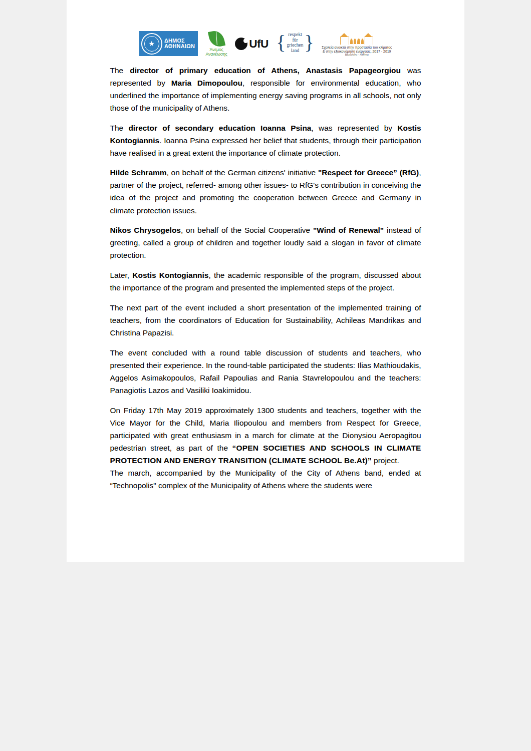ΔΗΜΟΣ
ΑΘΗΝΑΙΩΝ
Άνεμος
Ανανέωσης
UfU
{
respekt
für
griechen
land
}
Σχολεία ανοικτά στην προστασία του κλίματος
& στην εξοικονόμηση ενέργειας, 2017 - 2019 Βερολίνο - Αθήνα
The director of primary education of Athens, Anastasis Papageorgiou was represented by Maria Dimopoulou, responsible for environmental education, who underlined the importance of implementing energy saving programs in all schools, not only those of the municipality of Athens.
The director of secondary education Ioanna Psina, was represented by Kostis Kontogiannis. Ioanna Psina expressed her belief that students, through their participation have realised in a great extent the importance of climate protection.
Hilde Schramm, on behalf of the German citizens' initiative "Respect for Greece” (RfG), partner of the project, referred- among other issues- to RfG's contribution in conceiving the idea of the project and promoting the cooperation between Greece and Germany in climate protection issues.
Nikos Chrysogelos, on behalf of the Social Cooperative "Wind of Renewal" instead of greeting, called a group of children and together loudly said a slogan in favor of climate protection.
Later, Kostis Kontogiannis, the academic responsible of the program, discussed about the importance of the program and presented the implemented steps of the project.
The next part of the event included a short presentation of the implemented training of teachers, from the coordinators of Education for Sustainability, Achileas Mandrikas and Christina Papazisi.
The event concluded with a round table discussion of students and teachers, who presented their experience. In the round-table participated the students: Ilias Mathioudakis, Aggelos Asimakopoulos, Rafail Papoulias and Rania Stavrelopoulou and the teachers: Panagiotis Lazos and Vasiliki Ioakimidou.
On Friday 17th May 2019 approximately 1300 students and teachers, together with the Vice Mayor for the Child, Maria Iliopoulou and members from Respect for Greece, participated with great enthusiasm in a march for climate at the Dionysiou Aeropagitou pedestrian street, as part of the “OPEN SOCIETIES AND SCHOOLS IN CLIMATE PROTECTION AND ENERGY TRANSITION (CLIMATE SCHOOL Be.At)” project.
The march, accompanied by the Municipality of the City of Athens band, ended at “Technopolis" complex of the Municipality of Athens where the students were